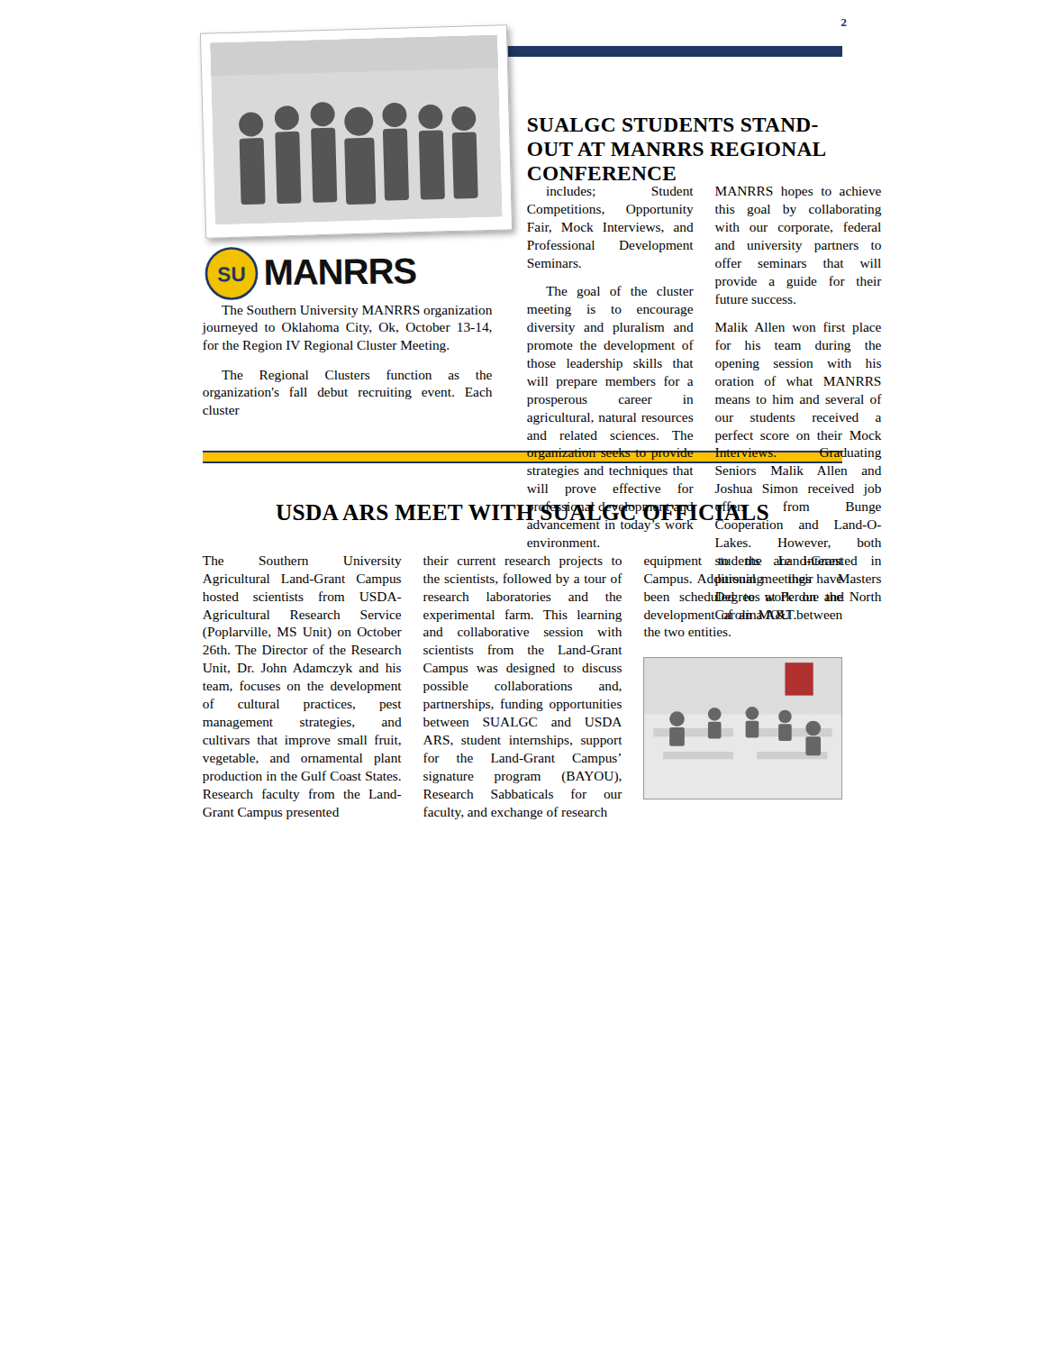2
MANRRS
SUALGC STUDENTS STAND-OUT AT MANRRS REGIONAL CONFERENCE
includes; Student Competitions, Opportunity Fair, Mock Interviews, and Professional Development Seminars.
The goal of the cluster meeting is to encourage diversity and pluralism and promote the development of those leadership skills that will prepare members for a prosperous career in agricultural, natural resources and related sciences. The organization seeks to provide strategies and techniques that will prove effective for professional development and advancement in today’s work environment.
MANRRS hopes to achieve this goal by collaborating with our corporate, federal and university partners to offer seminars that will provide a guide for their future success.
Malik Allen won first place for his team during the opening session with his oration of what MANRRS means to him and several of our students received a perfect score on their Mock Interviews. Graduating Seniors Malik Allen and Joshua Simon received job offers from Bunge Cooperation and Land-O-Lakes. However, both students are interested in pursuing their Masters Degrees at Perdue and North Carolina A&T.
The Southern University MANRRS organization journeyed to Oklahoma City, Ok, October 13-14, for the Region IV Regional Cluster Meeting.
The Regional Clusters function as the organization's fall debut recruiting event. Each cluster
USDA ARS MEET WITH SUALGC OFFICIALS
The Southern University Agricultural Land-Grant Campus hosted scientists from USDA-Agricultural Research Service (Poplarville, MS Unit) on October 26th. The Director of the Research Unit, Dr. John Adamczyk and his team, focuses on the development of cultural practices, pest management strategies, and cultivars that improve small fruit, vegetable, and ornamental plant production in the Gulf Coast States. Research faculty from the Land-Grant Campus presented
their current research projects to the scientists, followed by a tour of research laboratories and the experimental farm. This learning and collaborative session with scientists from the Land-Grant Campus was designed to discuss possible collaborations and, partnerships, funding opportunities between SUALGC and USDA ARS, student internships, support for the Land-Grant Campus’ signature program (BAYOU), Research Sabbaticals for our faculty, and exchange of research
equipment to the Land-Grant Campus. Additional meetings have been scheduled to work on the development of an MOU between the two entities.